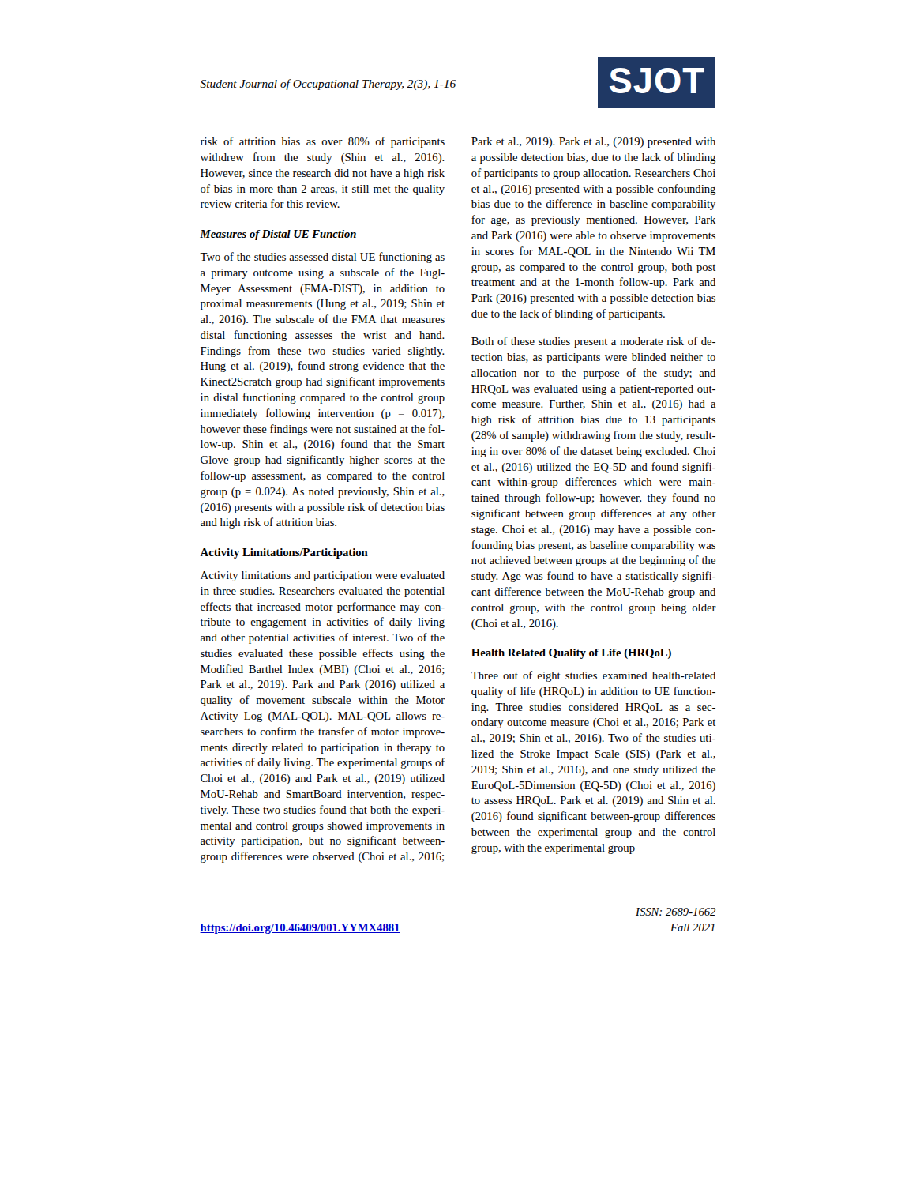Student Journal of Occupational Therapy, 2(3), 1-16
SJOT
risk of attrition bias as over 80% of participants withdrew from the study (Shin et al., 2016). However, since the research did not have a high risk of bias in more than 2 areas, it still met the quality review criteria for this review.
Measures of Distal UE Function
Two of the studies assessed distal UE functioning as a primary outcome using a subscale of the Fugl-Meyer Assessment (FMA-DIST), in addition to proximal measurements (Hung et al., 2019; Shin et al., 2016). The subscale of the FMA that measures distal functioning assesses the wrist and hand. Findings from these two studies varied slightly. Hung et al. (2019), found strong evidence that the Kinect2Scratch group had significant improvements in distal functioning compared to the control group immediately following intervention (p = 0.017), however these findings were not sustained at the follow-up. Shin et al., (2016) found that the Smart Glove group had significantly higher scores at the follow-up assessment, as compared to the control group (p = 0.024). As noted previously, Shin et al., (2016) presents with a possible risk of detection bias and high risk of attrition bias.
Activity Limitations/Participation
Activity limitations and participation were evaluated in three studies. Researchers evaluated the potential effects that increased motor performance may contribute to engagement in activities of daily living and other potential activities of interest. Two of the studies evaluated these possible effects using the Modified Barthel Index (MBI) (Choi et al., 2016; Park et al., 2019). Park and Park (2016) utilized a quality of movement subscale within the Motor Activity Log (MAL-QOL). MAL-QOL allows researchers to confirm the transfer of motor improvements directly related to participation in therapy to activities of daily living. The experimental groups of Choi et al., (2016) and Park et al., (2019) utilized MoU-Rehab and SmartBoard intervention, respectively. These two studies found that both the experimental and control groups showed improvements in activity participation, but no significant between-group differences were observed (Choi et al., 2016; Park et al., 2019). Park et al., (2019) presented with a possible detection bias, due to the lack of blinding of participants to group allocation. Researchers Choi et al., (2016) presented with a possible confounding bias due to the difference in baseline comparability for age, as previously mentioned. However, Park and Park (2016) were able to observe improvements in scores for MAL-QOL in the Nintendo Wii TM group, as compared to the control group, both post treatment and at the 1-month follow-up. Park and Park (2016) presented with a possible detection bias due to the lack of blinding of participants.
Both of these studies present a moderate risk of detection bias, as participants were blinded neither to allocation nor to the purpose of the study; and HRQoL was evaluated using a patient-reported outcome measure. Further, Shin et al., (2016) had a high risk of attrition bias due to 13 participants (28% of sample) withdrawing from the study, resulting in over 80% of the dataset being excluded. Choi et al., (2016) utilized the EQ-5D and found significant within-group differences which were maintained through follow-up; however, they found no significant between group differences at any other stage. Choi et al., (2016) may have a possible confounding bias present, as baseline comparability was not achieved between groups at the beginning of the study. Age was found to have a statistically significant difference between the MoU-Rehab group and control group, with the control group being older (Choi et al., 2016).
Health Related Quality of Life (HRQoL)
Three out of eight studies examined health-related quality of life (HRQoL) in addition to UE functioning. Three studies considered HRQoL as a secondary outcome measure (Choi et al., 2016; Park et al., 2019; Shin et al., 2016). Two of the studies utilized the Stroke Impact Scale (SIS) (Park et al., 2019; Shin et al., 2016), and one study utilized the EuroQoL-5Dimension (EQ-5D) (Choi et al., 2016) to assess HRQoL. Park et al. (2019) and Shin et al. (2016) found significant between-group differences between the experimental group and the control group, with the experimental group
https://doi.org/10.46409/001.YYMX4881
ISSN: 2689-1662
Fall 2021